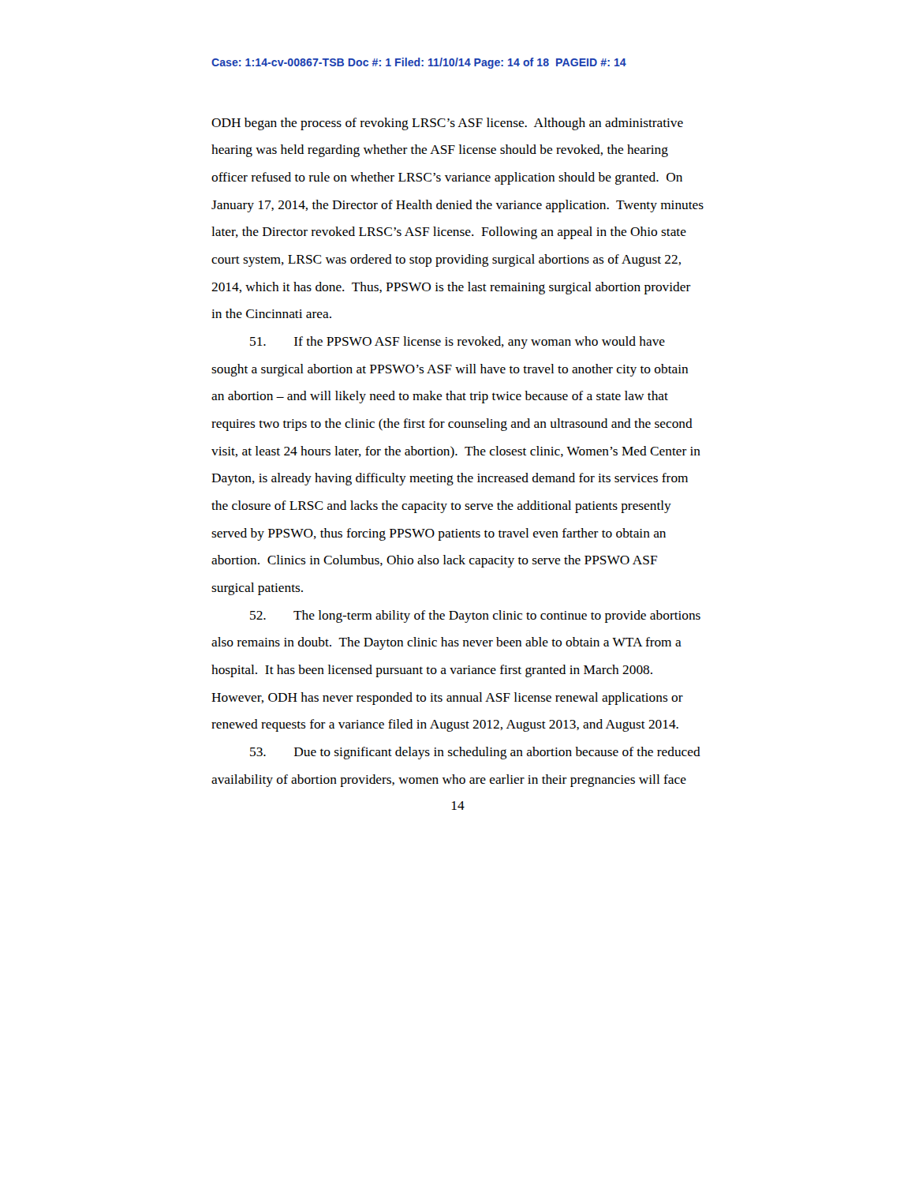Case: 1:14-cv-00867-TSB Doc #: 1 Filed: 11/10/14 Page: 14 of 18 PAGEID #: 14
ODH began the process of revoking LRSC’s ASF license. Although an administrative hearing was held regarding whether the ASF license should be revoked, the hearing officer refused to rule on whether LRSC’s variance application should be granted. On January 17, 2014, the Director of Health denied the variance application. Twenty minutes later, the Director revoked LRSC’s ASF license. Following an appeal in the Ohio state court system, LRSC was ordered to stop providing surgical abortions as of August 22, 2014, which it has done. Thus, PPSWO is the last remaining surgical abortion provider in the Cincinnati area.
51. If the PPSWO ASF license is revoked, any woman who would have sought a surgical abortion at PPSWO’s ASF will have to travel to another city to obtain an abortion – and will likely need to make that trip twice because of a state law that requires two trips to the clinic (the first for counseling and an ultrasound and the second visit, at least 24 hours later, for the abortion). The closest clinic, Women’s Med Center in Dayton, is already having difficulty meeting the increased demand for its services from the closure of LRSC and lacks the capacity to serve the additional patients presently served by PPSWO, thus forcing PPSWO patients to travel even farther to obtain an abortion. Clinics in Columbus, Ohio also lack capacity to serve the PPSWO ASF surgical patients.
52. The long-term ability of the Dayton clinic to continue to provide abortions also remains in doubt. The Dayton clinic has never been able to obtain a WTA from a hospital. It has been licensed pursuant to a variance first granted in March 2008. However, ODH has never responded to its annual ASF license renewal applications or renewed requests for a variance filed in August 2012, August 2013, and August 2014.
53. Due to significant delays in scheduling an abortion because of the reduced availability of abortion providers, women who are earlier in their pregnancies will face
14